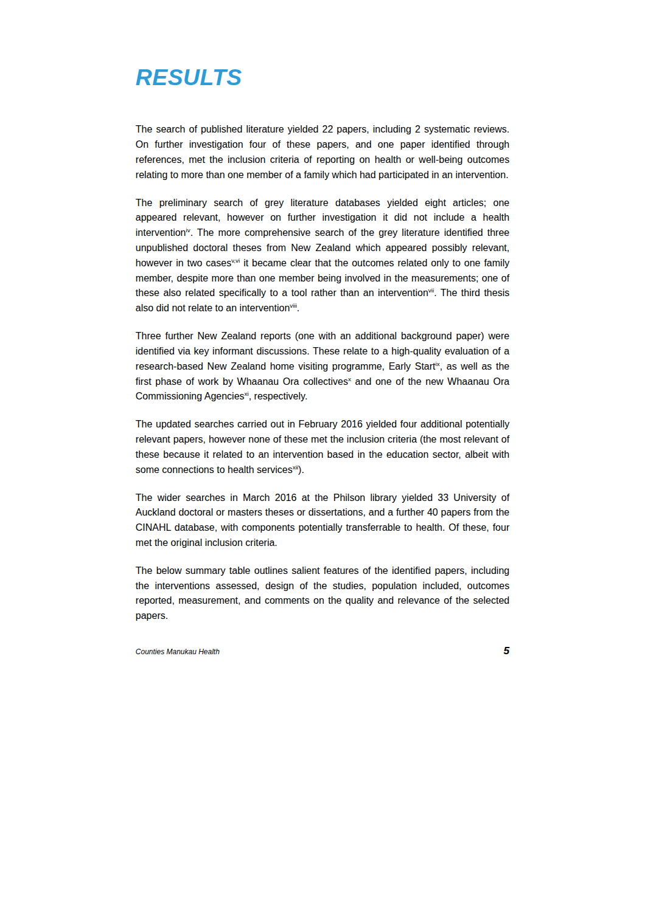RESULTS
The search of published literature yielded 22 papers, including 2 systematic reviews. On further investigation four of these papers, and one paper identified through references, met the inclusion criteria of reporting on health or well-being outcomes relating to more than one member of a family which had participated in an intervention.
The preliminary search of grey literature databases yielded eight articles; one appeared relevant, however on further investigation it did not include a health interventioniv. The more comprehensive search of the grey literature identified three unpublished doctoral theses from New Zealand which appeared possibly relevant, however in two casesv,vi it became clear that the outcomes related only to one family member, despite more than one member being involved in the measurements; one of these also related specifically to a tool rather than an interventionvii. The third thesis also did not relate to an interventionviii.
Three further New Zealand reports (one with an additional background paper) were identified via key informant discussions. These relate to a high-quality evaluation of a research-based New Zealand home visiting programme, Early Startix, as well as the first phase of work by Whaanau Ora collectivesx and one of the new Whaanau Ora Commissioning Agenciesxi, respectively.
The updated searches carried out in February 2016 yielded four additional potentially relevant papers, however none of these met the inclusion criteria (the most relevant of these because it related to an intervention based in the education sector, albeit with some connections to health servicesxii).
The wider searches in March 2016 at the Philson library yielded 33 University of Auckland doctoral or masters theses or dissertations, and a further 40 papers from the CINAHL database, with components potentially transferrable to health. Of these, four met the original inclusion criteria.
The below summary table outlines salient features of the identified papers, including the interventions assessed, design of the studies, population included, outcomes reported, measurement, and comments on the quality and relevance of the selected papers.
Counties Manukau Health 5